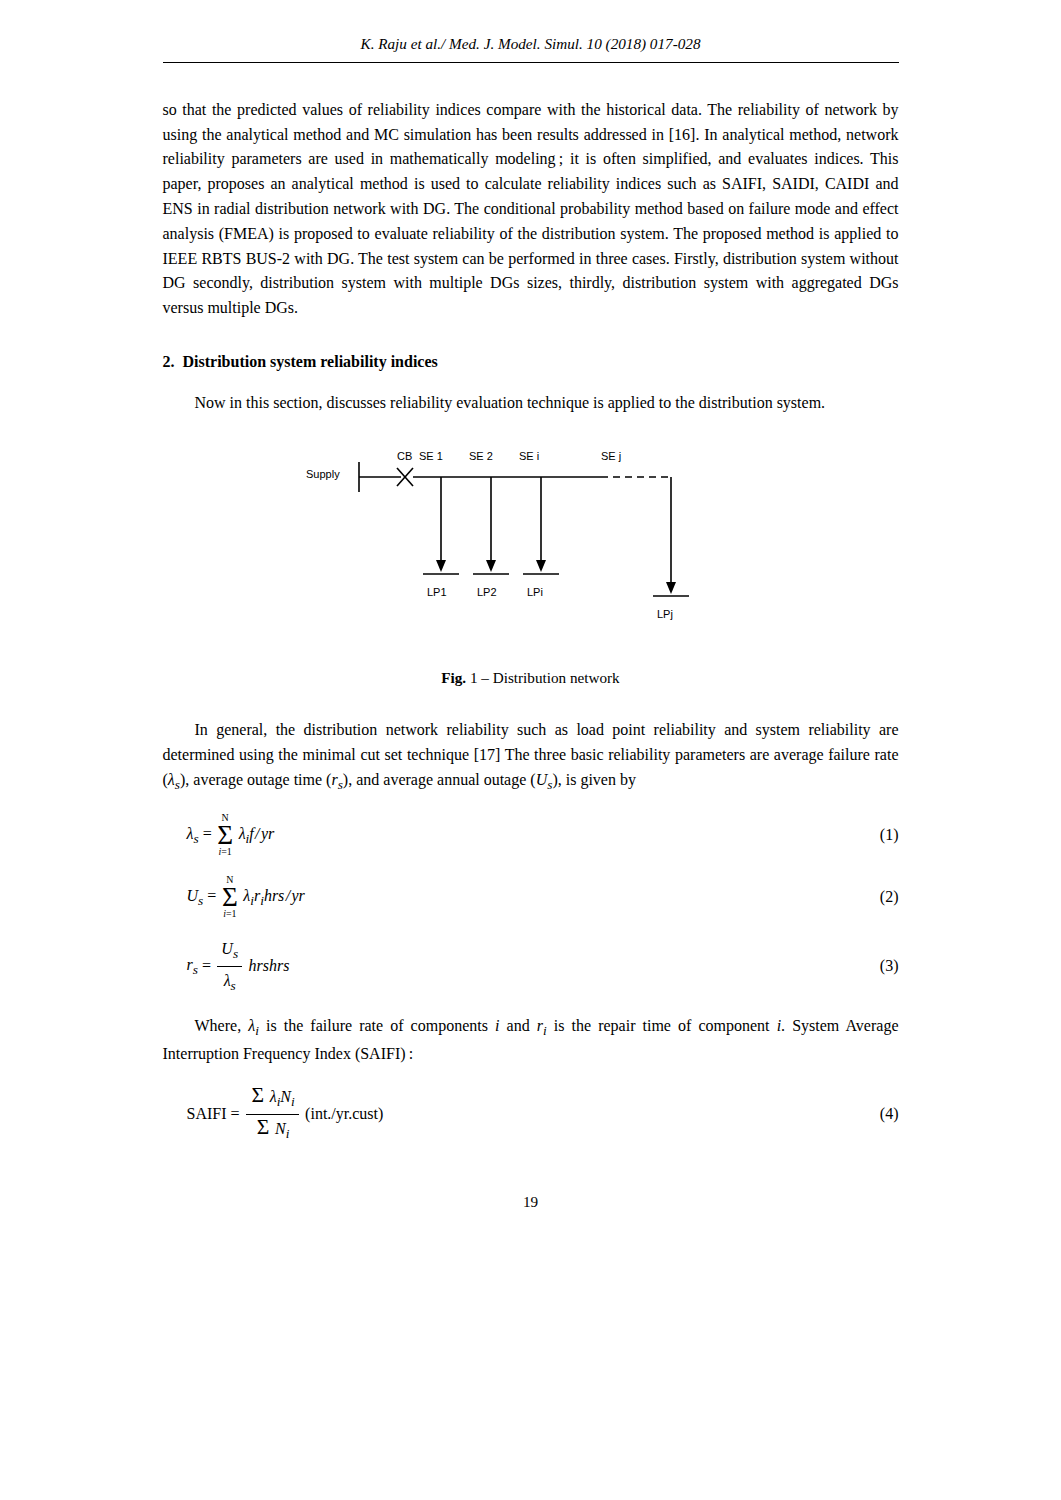K. Raju et al./ Med. J. Model. Simul. 10 (2018) 017-028
so that the predicted values of reliability indices compare with the historical data. The reliability of network by using the analytical method and MC simulation has been results addressed in [16]. In analytical method, network reliability parameters are used in mathematically modeling ; it is often simplified, and evaluates indices. This paper, proposes an analytical method is used to calculate reliability indices such as SAIFI, SAIDI, CAIDI and ENS in radial distribution network with DG. The conditional probability method based on failure mode and effect analysis (FMEA) is proposed to evaluate reliability of the distribution system. The proposed method is applied to IEEE RBTS BUS-2 with DG. The test system can be performed in three cases. Firstly, distribution system without DG secondly, distribution system with multiple DGs sizes, thirdly, distribution system with aggregated DGs versus multiple DGs.
2. Distribution system reliability indices
Now in this section, discusses reliability evaluation technique is applied to the distribution system.
Supply CB SE 1 SE 2 SE i SE j LP1 LP2 LPi LPj
Fig. 1 – Distribution network
In general, the distribution network reliability such as load point reliability and system reliability are determined using the minimal cut set technique [17] The three basic reliability parameters are average failure rate (λs), average outage time (rs), and average annual outage (Us), is given by
λs = NΣi=1 λif / yr
(1)
Us = NΣi=1 λirihrs / yr
(2)
rs = Us λs hrshrs
(3)
Where, λi is the failure rate of components i and ri is the repair time of component i. System Average Interruption Frequency Index (SAIFI) :
SAIFI = Σ λiNi Σ Ni (int./yr.cust)
(4)
19